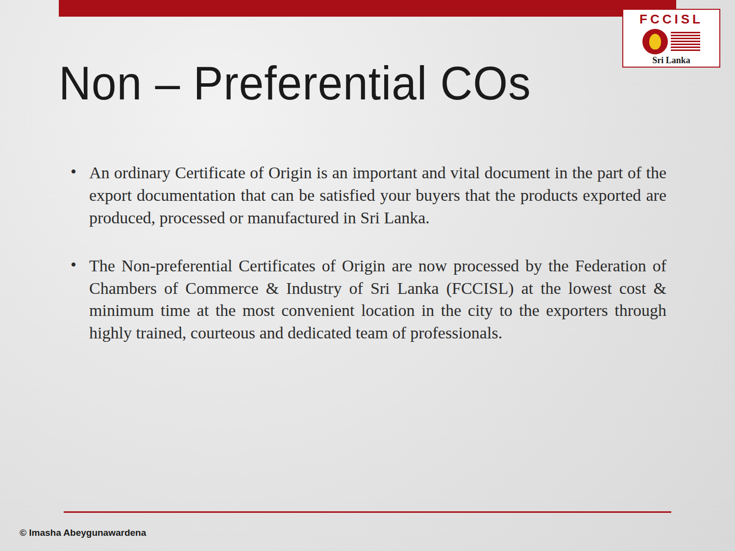FCCISL
Sri Lanka
Non – Preferential COs
An ordinary Certificate of Origin is an important and vital document in the part of the export documentation that can be satisfied your buyers that the products exported are produced, processed or manufactured in Sri Lanka.
The Non-preferential Certificates of Origin are now processed by the Federation of Chambers of Commerce & Industry of Sri Lanka (FCCISL) at the lowest cost & minimum time at the most convenient location in the city to the exporters through highly trained, courteous and dedicated team of professionals.
© Imasha Abeygunawardena